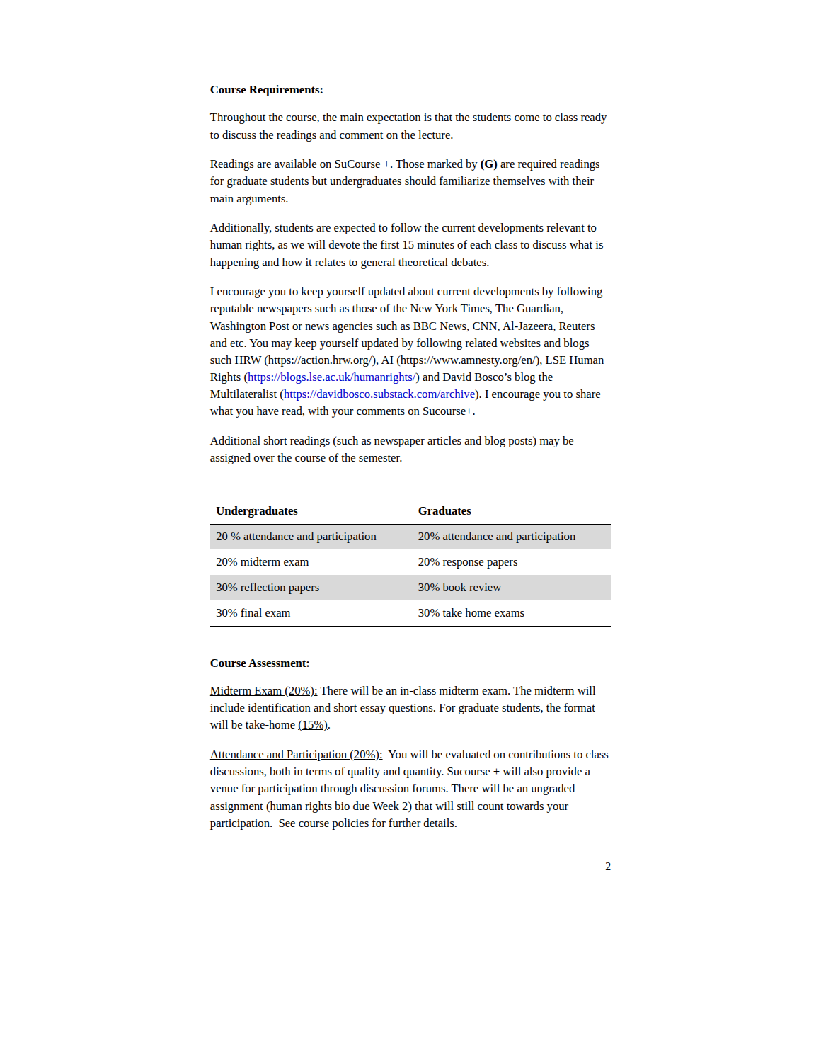Course Requirements:
Throughout the course, the main expectation is that the students come to class ready to discuss the readings and comment on the lecture.
Readings are available on SuCourse +. Those marked by (G) are required readings for graduate students but undergraduates should familiarize themselves with their main arguments.
Additionally, students are expected to follow the current developments relevant to human rights, as we will devote the first 15 minutes of each class to discuss what is happening and how it relates to general theoretical debates.
I encourage you to keep yourself updated about current developments by following reputable newspapers such as those of the New York Times, The Guardian, Washington Post or news agencies such as BBC News, CNN, Al-Jazeera, Reuters and etc. You may keep yourself updated by following related websites and blogs such HRW (https://action.hrw.org/), AI (https://www.amnesty.org/en/), LSE Human Rights (https://blogs.lse.ac.uk/humanrights/) and David Bosco’s blog the Multilateralist (https://davidbosco.substack.com/archive). I encourage you to share what you have read, with your comments on Sucourse+.
Additional short readings (such as newspaper articles and blog posts) may be assigned over the course of the semester.
| Undergraduates | Graduates |
| --- | --- |
| 20 % attendance and participation | 20% attendance and participation |
| 20% midterm exam | 20% response papers |
| 30% reflection papers | 30% book review |
| 30% final exam | 30% take home exams |
Course Assessment:
Midterm Exam (20%): There will be an in-class midterm exam. The midterm will include identification and short essay questions. For graduate students, the format will be take-home (15%).
Attendance and Participation (20%): You will be evaluated on contributions to class discussions, both in terms of quality and quantity. Sucourse + will also provide a venue for participation through discussion forums. There will be an ungraded assignment (human rights bio due Week 2) that will still count towards your participation. See course policies for further details.
2